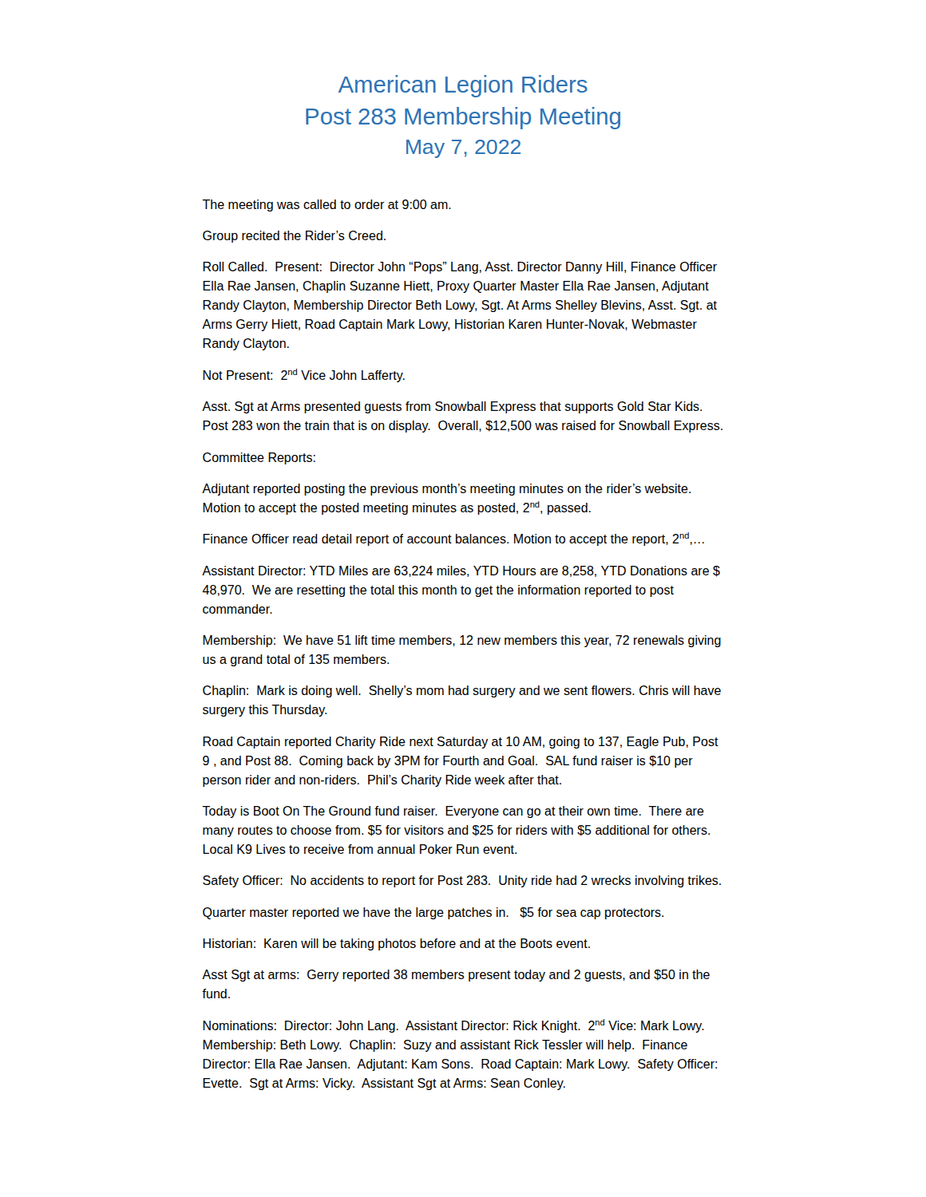American Legion Riders
Post 283 Membership Meeting
May 7, 2022
The meeting was called to order at 9:00 am.
Group recited the Rider’s Creed.
Roll Called. Present: Director John “Pops” Lang, Asst. Director Danny Hill, Finance Officer Ella Rae Jansen, Chaplin Suzanne Hiett, Proxy Quarter Master Ella Rae Jansen, Adjutant Randy Clayton, Membership Director Beth Lowy, Sgt. At Arms Shelley Blevins, Asst. Sgt. at Arms Gerry Hiett, Road Captain Mark Lowy, Historian Karen Hunter-Novak, Webmaster Randy Clayton.
Not Present: 2nd Vice John Lafferty.
Asst. Sgt at Arms presented guests from Snowball Express that supports Gold Star Kids. Post 283 won the train that is on display. Overall, $12,500 was raised for Snowball Express.
Committee Reports:
Adjutant reported posting the previous month’s meeting minutes on the rider’s website. Motion to accept the posted meeting minutes as posted, 2nd, passed.
Finance Officer read detail report of account balances. Motion to accept the report, 2nd,…
Assistant Director: YTD Miles are 63,224 miles, YTD Hours are 8,258, YTD Donations are $ 48,970. We are resetting the total this month to get the information reported to post commander.
Membership: We have 51 lift time members, 12 new members this year, 72 renewals giving us a grand total of 135 members.
Chaplin: Mark is doing well. Shelly’s mom had surgery and we sent flowers. Chris will have surgery this Thursday.
Road Captain reported Charity Ride next Saturday at 10 AM, going to 137, Eagle Pub, Post 9 , and Post 88. Coming back by 3PM for Fourth and Goal. SAL fund raiser is $10 per person rider and non-riders. Phil’s Charity Ride week after that.
Today is Boot On The Ground fund raiser. Everyone can go at their own time. There are many routes to choose from. $5 for visitors and $25 for riders with $5 additional for others. Local K9 Lives to receive from annual Poker Run event.
Safety Officer: No accidents to report for Post 283. Unity ride had 2 wrecks involving trikes.
Quarter master reported we have the large patches in. $5 for sea cap protectors.
Historian: Karen will be taking photos before and at the Boots event.
Asst Sgt at arms: Gerry reported 38 members present today and 2 guests, and $50 in the fund.
Nominations: Director: John Lang. Assistant Director: Rick Knight. 2nd Vice: Mark Lowy. Membership: Beth Lowy. Chaplin: Suzy and assistant Rick Tessler will help. Finance Director: Ella Rae Jansen. Adjutant: Kam Sons. Road Captain: Mark Lowy. Safety Officer: Evette. Sgt at Arms: Vicky. Assistant Sgt at Arms: Sean Conley.